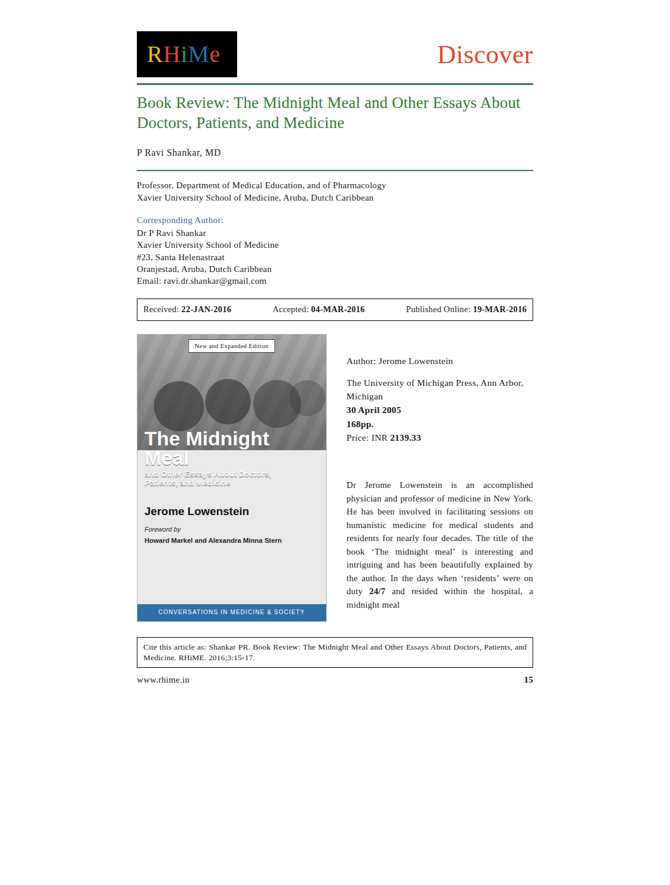RHiMe
Discover
Book Review: The Midnight Meal and Other Essays About Doctors, Patients, and Medicine
P Ravi Shankar, MD
Professor, Department of Medical Education, and of Pharmacology
Xavier University School of Medicine, Aruba, Dutch Caribbean
Corresponding Author:
Dr P Ravi Shankar
Xavier University School of Medicine
#23, Santa Helenastraat
Oranjestad, Aruba, Dutch Caribbean
Email: ravi.dr.shankar@gmail.com
Received: 22-JAN-2016 Accepted: 04-MAR-2016 Published Online: 19-MAR-2016
New and Expanded Edition
The Midnight Meal
and Other Essays About Doctors,
Patients, and Medicine
Jerome Lowenstein
Foreword by Howard Markel and Alexandra Minna Stern
CONVERSATIONS IN MEDICINE & SOCIETY
Author: Jerome Lowenstein
The University of Michigan Press, Ann Arbor, Michigan
30 April 2005
168pp.
Price: INR 2139.33
Dr Jerome Lowenstein is an accomplished physician and professor of medicine in New York. He has been involved in facilitating sessions on humanistic medicine for medical students and residents for nearly four decades. The title of the book ‘The midnight meal’ is interesting and intriguing and has been beautifully explained by the author. In the days when ‘residents’ were on duty 24/7 and resided within the hospital, a midnight meal
Cite this article as: Shankar PR. Book Review: The Midnight Meal and Other Essays About Doctors, Patients, and Medicine. RHiME. 2016;3:15-17.
www.rhime.in 15